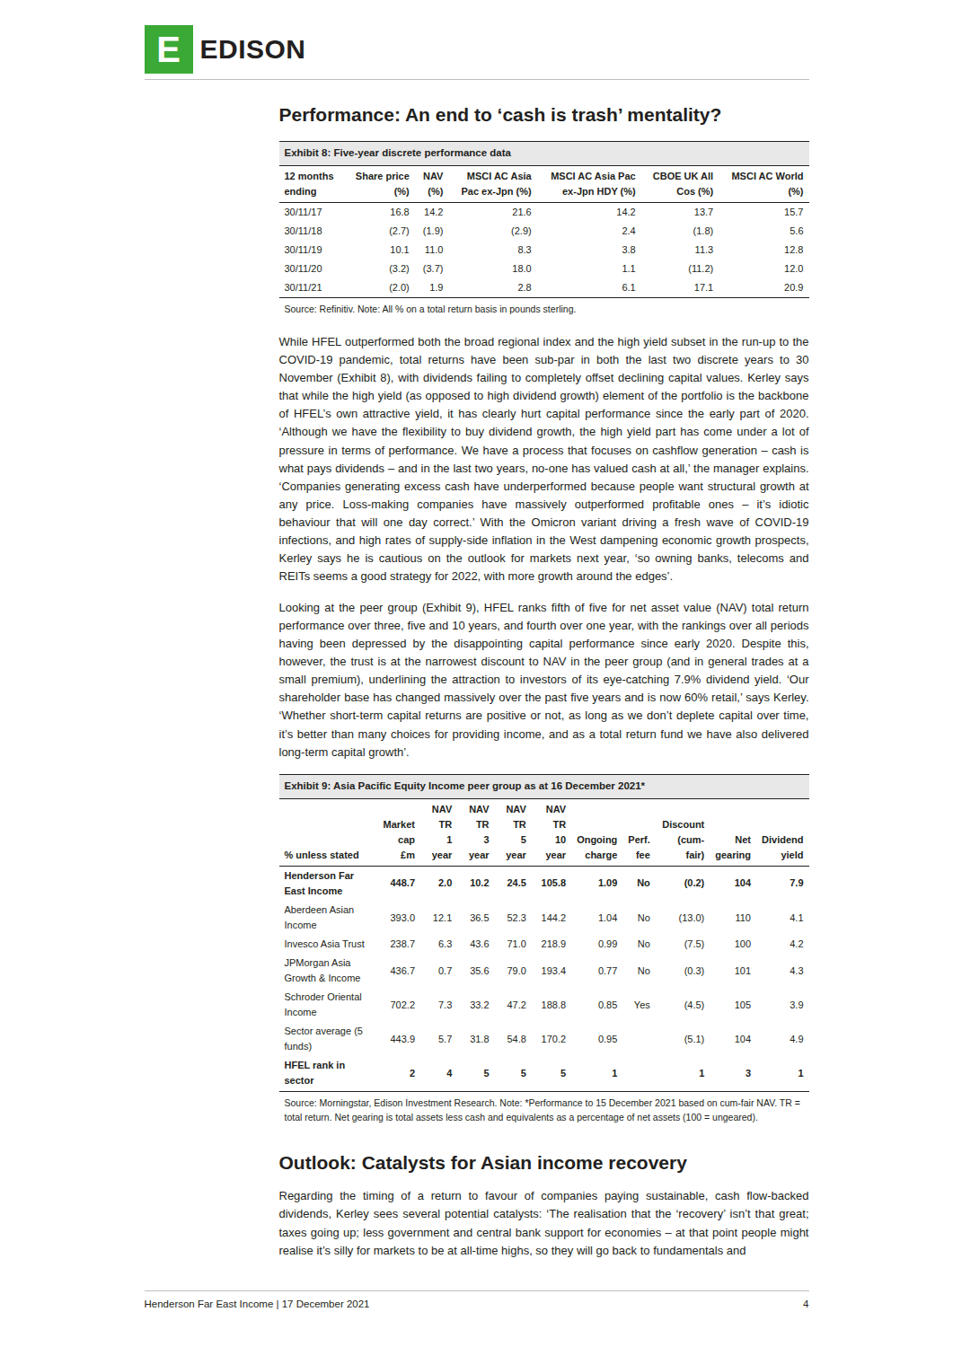E
EDISON
Performance: An end to ‘cash is trash’ mentality?
Exhibit 8: Five-year discrete performance data
| 12 months ending | Share price (%) | NAV (%) | MSCI AC Asia Pac ex-Jpn (%) | MSCI AC Asia Pac ex-Jpn HDY (%) | CBOE UK All Cos (%) | MSCI AC World (%) |
| --- | --- | --- | --- | --- | --- | --- |
| 30/11/17 | 16.8 | 14.2 | 21.6 | 14.2 | 13.7 | 15.7 |
| 30/11/18 | (2.7) | (1.9) | (2.9) | 2.4 | (1.8) | 5.6 |
| 30/11/19 | 10.1 | 11.0 | 8.3 | 3.8 | 11.3 | 12.8 |
| 30/11/20 | (3.2) | (3.7) | 18.0 | 1.1 | (11.2) | 12.0 |
| 30/11/21 | (2.0) | 1.9 | 2.8 | 6.1 | 17.1 | 20.9 |
Source: Refinitiv. Note: All % on a total return basis in pounds sterling.
While HFEL outperformed both the broad regional index and the high yield subset in the run-up to the COVID-19 pandemic, total returns have been sub-par in both the last two discrete years to 30 November (Exhibit 8), with dividends failing to completely offset declining capital values. Kerley says that while the high yield (as opposed to high dividend growth) element of the portfolio is the backbone of HFEL’s own attractive yield, it has clearly hurt capital performance since the early part of 2020. ‘Although we have the flexibility to buy dividend growth, the high yield part has come under a lot of pressure in terms of performance. We have a process that focuses on cashflow generation – cash is what pays dividends – and in the last two years, no-one has valued cash at all,’ the manager explains. ‘Companies generating excess cash have underperformed because people want structural growth at any price. Loss-making companies have massively outperformed profitable ones – it’s idiotic behaviour that will one day correct.’ With the Omicron variant driving a fresh wave of COVID-19 infections, and high rates of supply-side inflation in the West dampening economic growth prospects, Kerley says he is cautious on the outlook for markets next year, ‘so owning banks, telecoms and REITs seems a good strategy for 2022, with more growth around the edges’.
Looking at the peer group (Exhibit 9), HFEL ranks fifth of five for net asset value (NAV) total return performance over three, five and 10 years, and fourth over one year, with the rankings over all periods having been depressed by the disappointing capital performance since early 2020. Despite this, however, the trust is at the narrowest discount to NAV in the peer group (and in general trades at a small premium), underlining the attraction to investors of its eye-catching 7.9% dividend yield. ‘Our shareholder base has changed massively over the past five years and is now 60% retail,’ says Kerley. ‘Whether short-term capital returns are positive or not, as long as we don’t deplete capital over time, it’s better than many choices for providing income, and as a total return fund we have also delivered long-term capital growth’.
Exhibit 9: Asia Pacific Equity Income peer group as at 16 December 2021*
| % unless stated | Market cap £m | NAV TR 1 year | NAV TR 3 year | NAV TR 5 year | NAV TR 10 year | Ongoing charge | Perf. fee | Discount (cum-fair) | Net gearing | Dividend yield |
| --- | --- | --- | --- | --- | --- | --- | --- | --- | --- | --- |
| Henderson Far East Income | 448.7 | 2.0 | 10.2 | 24.5 | 105.8 | 1.09 | No | (0.2) | 104 | 7.9 |
| Aberdeen Asian Income | 393.0 | 12.1 | 36.5 | 52.3 | 144.2 | 1.04 | No | (13.0) | 110 | 4.1 |
| Invesco Asia Trust | 238.7 | 6.3 | 43.6 | 71.0 | 218.9 | 0.99 | No | (7.5) | 100 | 4.2 |
| JPMorgan Asia Growth & Income | 436.7 | 0.7 | 35.6 | 79.0 | 193.4 | 0.77 | No | (0.3) | 101 | 4.3 |
| Schroder Oriental Income | 702.2 | 7.3 | 33.2 | 47.2 | 188.8 | 0.85 | Yes | (4.5) | 105 | 3.9 |
| Sector average (5 funds) | 443.9 | 5.7 | 31.8 | 54.8 | 170.2 | 0.95 | | (5.1) | 104 | 4.9 |
| HFEL rank in sector | 2 | 4 | 5 | 5 | 5 | 1 | | 1 | 3 | 1 |
Source: Morningstar, Edison Investment Research. Note: *Performance to 15 December 2021 based on cum-fair NAV. TR = total return. Net gearing is total assets less cash and equivalents as a percentage of net assets (100 = ungeared).
Outlook: Catalysts for Asian income recovery
Regarding the timing of a return to favour of companies paying sustainable, cash flow-backed dividends, Kerley sees several potential catalysts: ‘The realisation that the ‘recovery’ isn’t that great; taxes going up; less government and central bank support for economies – at that point people might realise it’s silly for markets to be at all-time highs, so they will go back to fundamentals and
Henderson Far East Income | 17 December 2021
4